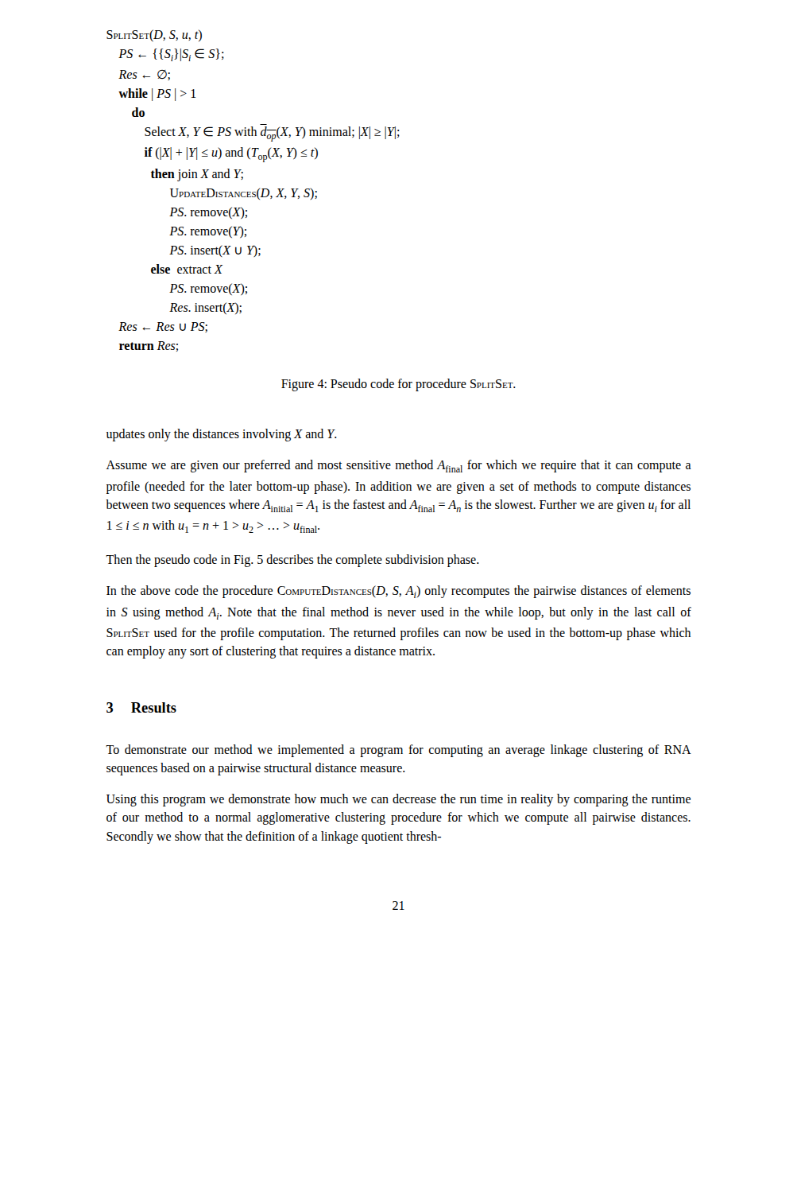SplitSet(D, S, u, t)
PS ← {{Si}|Si ∈ S};
Res ← ∅;
while | PS | > 1
do
Select X, Y ∈ PS with dop(X, Y) minimal; |X| ≥ |Y|;
if (|X| + |Y| ≤ u) and (Top(X, Y) ≤ t)
then join X and Y;
UpdateDistances(D, X, Y, S);
PS. remove(X);
PS. remove(Y);
PS. insert(X ∪ Y);
else extract X
PS. remove(X);
Res. insert(X);
Res ← Res ∪ PS;
return Res;
Figure 4: Pseudo code for procedure SplitSet.
updates only the distances involving X and Y.
Assume we are given our preferred and most sensitive method Afinal for which we require that it can compute a profile (needed for the later bottom-up phase). In addition we are given a set of methods to compute distances between two sequences where Ainitial = A1 is the fastest and Afinal = An is the slowest. Further we are given ui for all 1 ≤ i ≤ n with u1 = n + 1 > u2 > … > ufinal.
Then the pseudo code in Fig. 5 describes the complete subdivision phase.
In the above code the procedure ComputeDistances(D, S, Ai) only recomputes the pairwise distances of elements in S using method Ai. Note that the final method is never used in the while loop, but only in the last call of SplitSet used for the profile computation. The returned profiles can now be used in the bottom-up phase which can employ any sort of clustering that requires a distance matrix.
3 Results
To demonstrate our method we implemented a program for computing an average linkage clustering of RNA sequences based on a pairwise structural distance measure.
Using this program we demonstrate how much we can decrease the run time in reality by comparing the runtime of our method to a normal agglomerative clustering procedure for which we compute all pairwise distances. Secondly we show that the definition of a linkage quotient thresh-
21